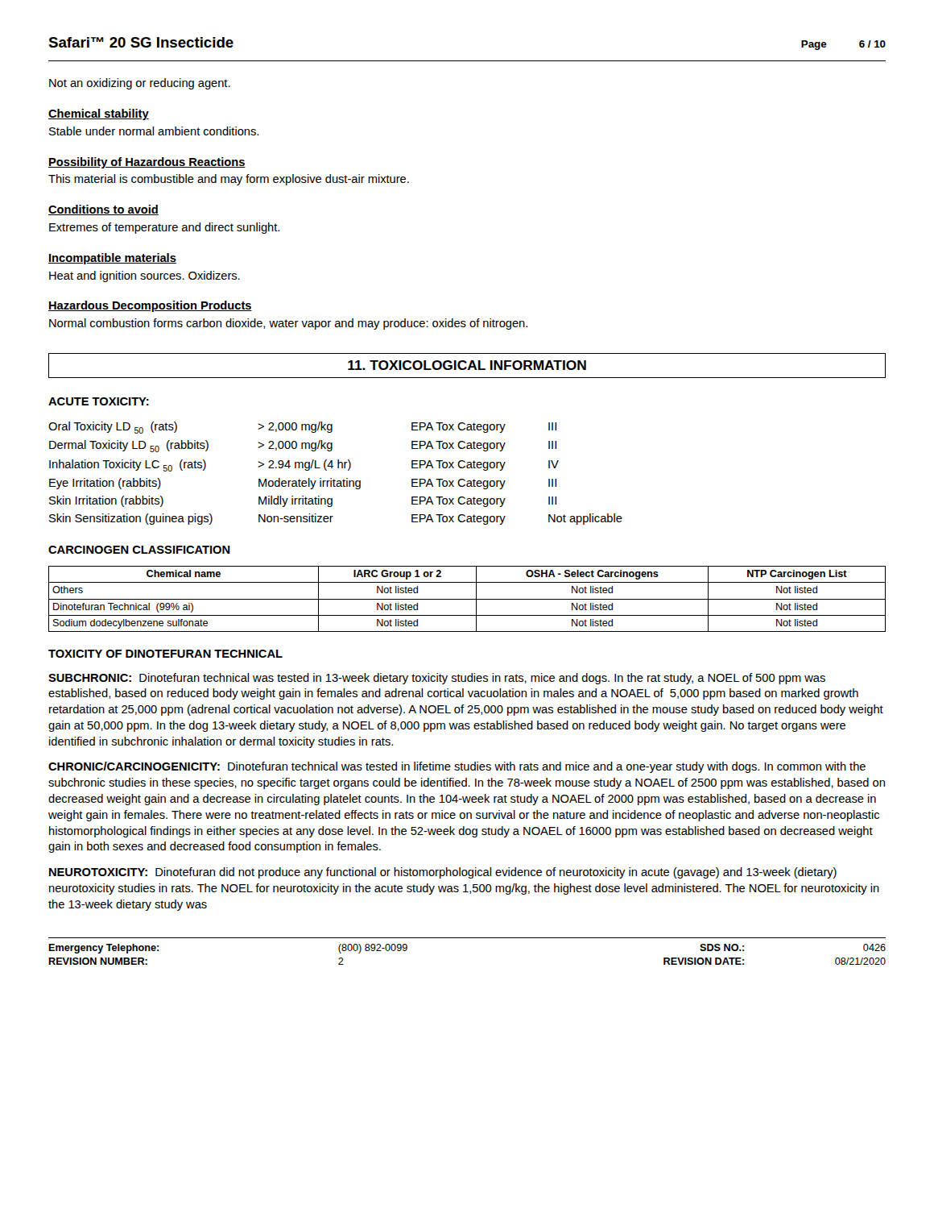Safari™ 20 SG Insecticide
Page6 / 10
Not an oxidizing or reducing agent.
Chemical stability
Stable under normal ambient conditions.
Possibility of Hazardous Reactions
This material is combustible and may form explosive dust-air mixture.
Conditions to avoid
Extremes of temperature and direct sunlight.
Incompatible materials
Heat and ignition sources. Oxidizers.
Hazardous Decomposition Products
Normal combustion forms carbon dioxide, water vapor and may produce: oxides of nitrogen.
11. TOXICOLOGICAL INFORMATION
ACUTE TOXICITY:
| Oral Toxicity LD 50 (rats) | > 2,000 mg/kg | EPA Tox Category | III |
| Dermal Toxicity LD 50 (rabbits) | > 2,000 mg/kg | EPA Tox Category | III |
| Inhalation Toxicity LC 50 (rats) | > 2.94 mg/L (4 hr) | EPA Tox Category | IV |
| Eye Irritation (rabbits) | Moderately irritating | EPA Tox Category | III |
| Skin Irritation (rabbits) | Mildly irritating | EPA Tox Category | III |
| Skin Sensitization (guinea pigs) | Non-sensitizer | EPA Tox Category | Not applicable |
CARCINOGEN CLASSIFICATION
| Chemical name | IARC Group 1 or 2 | OSHA - Select Carcinogens | NTP Carcinogen List |
| --- | --- | --- | --- |
| Others | Not listed | Not listed | Not listed |
| Dinotefuran Technical (99% ai) | Not listed | Not listed | Not listed |
| Sodium dodecylbenzene sulfonate | Not listed | Not listed | Not listed |
TOXICITY OF DINOTEFURAN TECHNICAL
SUBCHRONIC: Dinotefuran technical was tested in 13-week dietary toxicity studies in rats, mice and dogs. In the rat study, a NOEL of 500 ppm was established, based on reduced body weight gain in females and adrenal cortical vacuolation in males and a NOAEL of 5,000 ppm based on marked growth retardation at 25,000 ppm (adrenal cortical vacuolation not adverse). A NOEL of 25,000 ppm was established in the mouse study based on reduced body weight gain at 50,000 ppm. In the dog 13-week dietary study, a NOEL of 8,000 ppm was established based on reduced body weight gain. No target organs were identified in subchronic inhalation or dermal toxicity studies in rats.
CHRONIC/CARCINOGENICITY: Dinotefuran technical was tested in lifetime studies with rats and mice and a one-year study with dogs. In common with the subchronic studies in these species, no specific target organs could be identified. In the 78-week mouse study a NOAEL of 2500 ppm was established, based on decreased weight gain and a decrease in circulating platelet counts. In the 104-week rat study a NOAEL of 2000 ppm was established, based on a decrease in weight gain in females. There were no treatment-related effects in rats or mice on survival or the nature and incidence of neoplastic and adverse non-neoplastic histomorphological findings in either species at any dose level. In the 52-week dog study a NOAEL of 16000 ppm was established based on decreased weight gain in both sexes and decreased food consumption in females.
NEUROTOXICITY: Dinotefuran did not produce any functional or histomorphological evidence of neurotoxicity in acute (gavage) and 13-week (dietary) neurotoxicity studies in rats. The NOEL for neurotoxicity in the acute study was 1,500 mg/kg, the highest dose level administered. The NOEL for neurotoxicity in the 13-week dietary study was
| Emergency Telephone: | (800) 892-0099 | SDS NO.: | 0426 |
| REVISION NUMBER: | 2 | REVISION DATE: | 08/21/2020 |